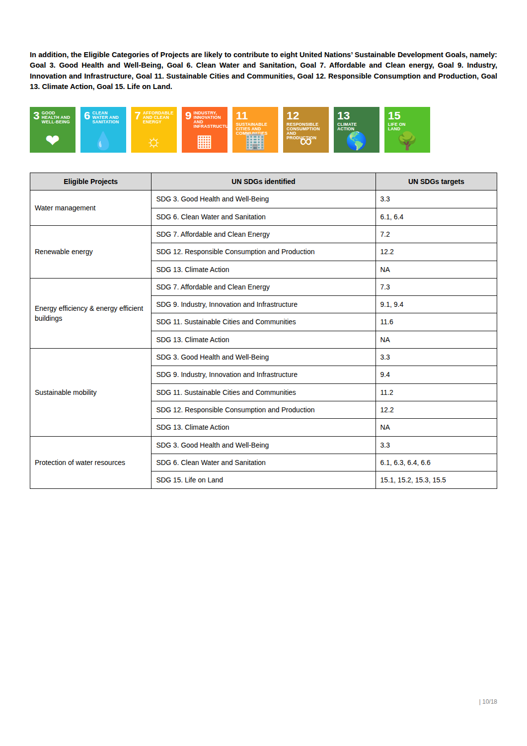In addition, the Eligible Categories of Projects are likely to contribute to eight United Nations’ Sustainable Development Goals, namely: Goal 3. Good Health and Well-Being, Goal 6. Clean Water and Sanitation, Goal 7. Affordable and Clean energy, Goal 9. Industry, Innovation and Infrastructure, Goal 11. Sustainable Cities and Communities, Goal 12. Responsible Consumption and Production, Goal 13. Climate Action, Goal 15. Life on Land.
3 Good Health and Well-Being
❤
6 Clean Water and Sanitation
💧
7 Affordable and Clean Energy
☼
9 Industry, Innovation and Infrastructure
▦
11 Sustainable Cities and Communities
🏢
12 Responsible Consumption and Production
∞
13 Climate Action
🌎
15 Life on Land
🌳
| Eligible Projects | UN SDGs identified | UN SDGs targets |
| --- | --- | --- |
| Water management | SDG 3. Good Health and Well-Being | 3.3 |
| SDG 6. Clean Water and Sanitation | 6.1, 6.4 |
| Renewable energy | SDG 7. Affordable and Clean Energy | 7.2 |
| SDG 12. Responsible Consumption and Production | 12.2 |
| SDG 13. Climate Action | NA |
| Energy efficiency & energy efficient buildings | SDG 7. Affordable and Clean Energy | 7.3 |
| SDG 9. Industry, Innovation and Infrastructure | 9.1, 9.4 |
| SDG 11. Sustainable Cities and Communities | 11.6 |
| SDG 13. Climate Action | NA |
| Sustainable mobility | SDG 3. Good Health and Well-Being | 3.3 |
| SDG 9. Industry, Innovation and Infrastructure | 9.4 |
| SDG 11. Sustainable Cities and Communities | 11.2 |
| SDG 12. Responsible Consumption and Production | 12.2 |
| SDG 13. Climate Action | NA |
| Protection of water resources | SDG 3. Good Health and Well-Being | 3.3 |
| SDG 6. Clean Water and Sanitation | 6.1, 6.3, 6.4, 6.6 |
| SDG 15. Life on Land | 15.1, 15.2, 15.3, 15.5 |
| 10/18